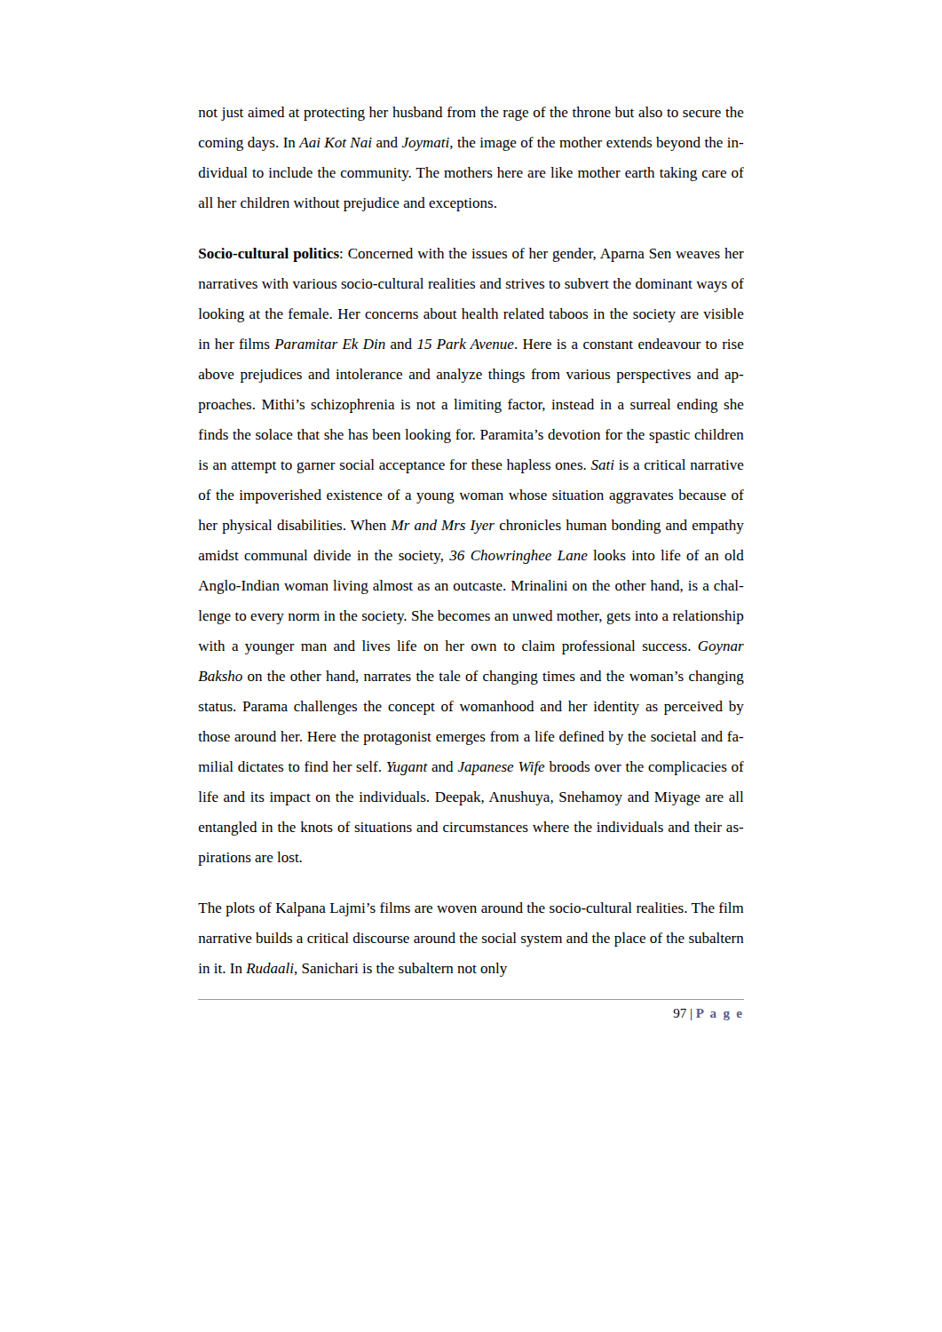not just aimed at protecting her husband from the rage of the throne but also to secure the coming days. In Aai Kot Nai and Joymati, the image of the mother extends beyond the individual to include the community. The mothers here are like mother earth taking care of all her children without prejudice and exceptions.
Socio-cultural politics: Concerned with the issues of her gender, Aparna Sen weaves her narratives with various socio-cultural realities and strives to subvert the dominant ways of looking at the female. Her concerns about health related taboos in the society are visible in her films Paramitar Ek Din and 15 Park Avenue. Here is a constant endeavour to rise above prejudices and intolerance and analyze things from various perspectives and approaches. Mithi’s schizophrenia is not a limiting factor, instead in a surreal ending she finds the solace that she has been looking for. Paramita’s devotion for the spastic children is an attempt to garner social acceptance for these hapless ones. Sati is a critical narrative of the impoverished existence of a young woman whose situation aggravates because of her physical disabilities. When Mr and Mrs Iyer chronicles human bonding and empathy amidst communal divide in the society, 36 Chowringhee Lane looks into life of an old Anglo-Indian woman living almost as an outcaste. Mrinalini on the other hand, is a challenge to every norm in the society. She becomes an unwed mother, gets into a relationship with a younger man and lives life on her own to claim professional success. Goynar Baksho on the other hand, narrates the tale of changing times and the woman’s changing status. Parama challenges the concept of womanhood and her identity as perceived by those around her. Here the protagonist emerges from a life defined by the societal and familial dictates to find her self. Yugant and Japanese Wife broods over the complicacies of life and its impact on the individuals. Deepak, Anushuya, Snehamoy and Miyage are all entangled in the knots of situations and circumstances where the individuals and their aspirations are lost.
The plots of Kalpana Lajmi’s films are woven around the socio-cultural realities. The film narrative builds a critical discourse around the social system and the place of the subaltern in it. In Rudaali, Sanichari is the subaltern not only
97 | P a g e